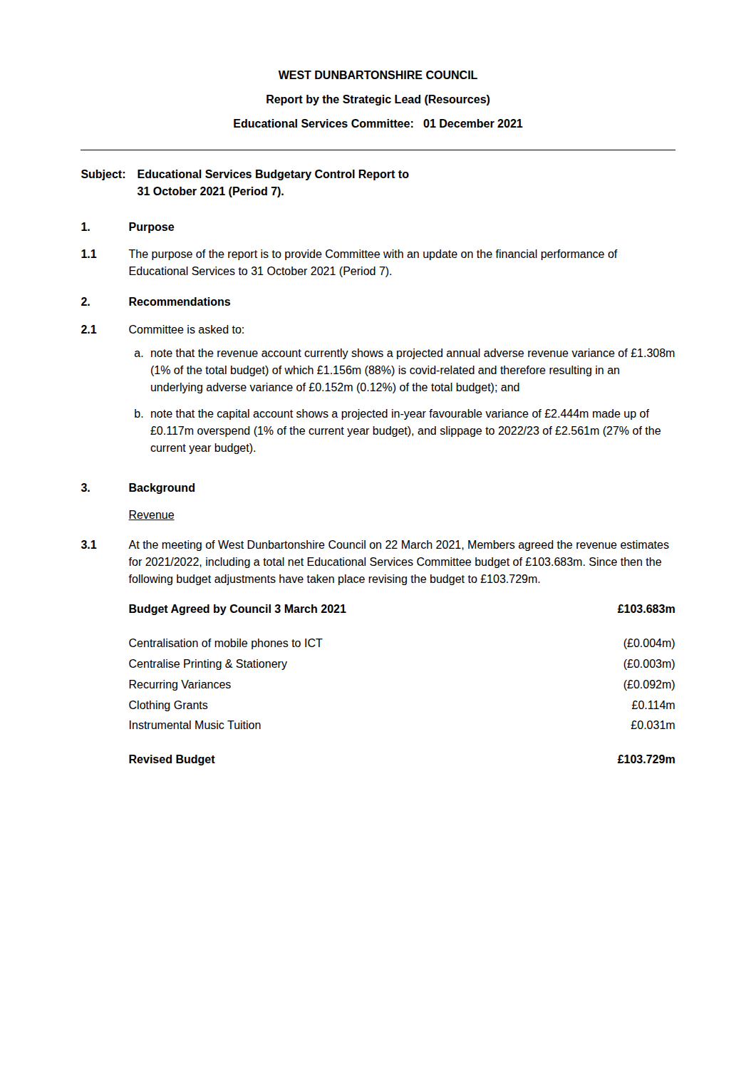WEST DUNBARTONSHIRE COUNCIL
Report by the Strategic Lead (Resources)
Educational Services Committee: 01 December 2021
Subject:
Educational Services Budgetary Control Report to
31 October 2021 (Period 7).
1.
Purpose
1.1
The purpose of the report is to provide Committee with an update on the financial performance of Educational Services to 31 October 2021 (Period 7).
2.
Recommendations
2.1
Committee is asked to:
note that the revenue account currently shows a projected annual adverse revenue variance of £1.308m (1% of the total budget) of which £1.156m (88%) is covid-related and therefore resulting in an underlying adverse variance of £0.152m (0.12%) of the total budget); and
note that the capital account shows a projected in-year favourable variance of £2.444m made up of £0.117m overspend (1% of the current year budget), and slippage to 2022/23 of £2.561m (27% of the current year budget).
3.
Background
Revenue
3.1
At the meeting of West Dunbartonshire Council on 22 March 2021, Members agreed the revenue estimates for 2021/2022, including a total net Educational Services Committee budget of £103.683m. Since then the following budget adjustments have taken place revising the budget to £103.729m.
| Budget Agreed by Council 3 March 2021 | £103.683m |
| Centralisation of mobile phones to ICT | (£0.004m) |
| Centralise Printing & Stationery | (£0.003m) |
| Recurring Variances | (£0.092m) |
| Clothing Grants | £0.114m |
| Instrumental Music Tuition | £0.031m |
| Revised Budget | £103.729m |